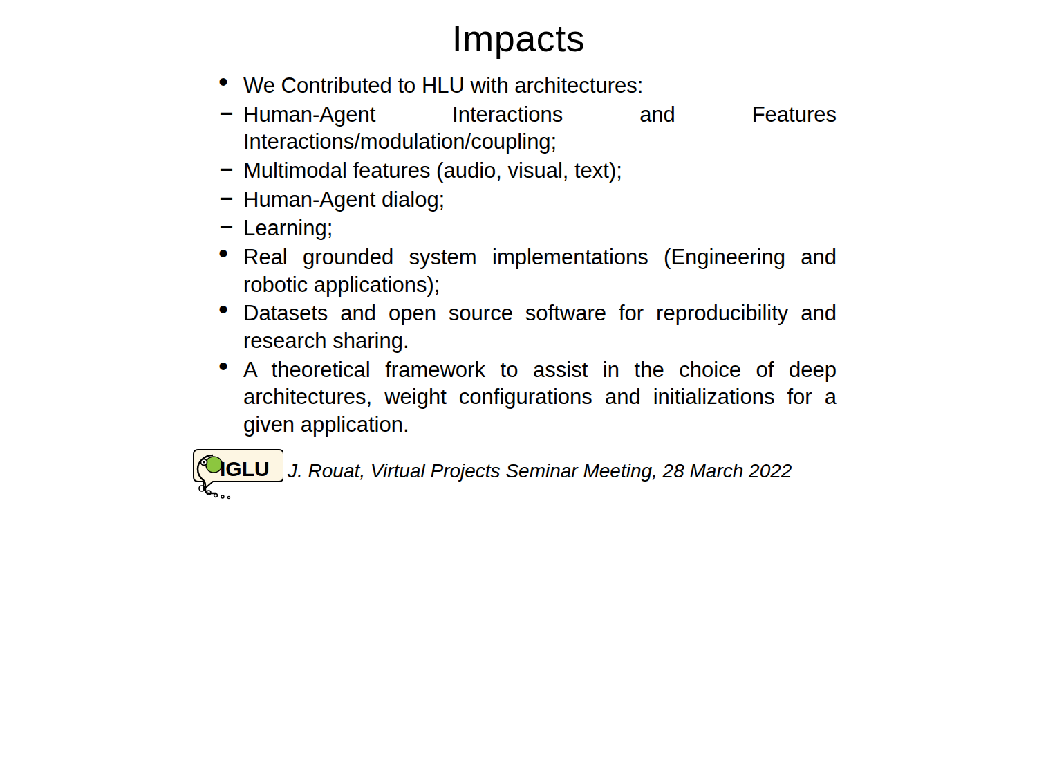Impacts
We Contributed to HLU with architectures:
Human-Agent Interactions and Features Interactions/modulation/coupling;
Multimodal features (audio, visual, text);
Human-Agent dialog;
Learning;
Real grounded system implementations (Engineering and robotic applications);
Datasets and open source software for reproducibility and research sharing.
A theoretical framework to assist in the choice of deep architectures, weight configurations and initializations for a given application.
IGLU
J. Rouat, Virtual Projects Seminar Meeting, 28 March 2022